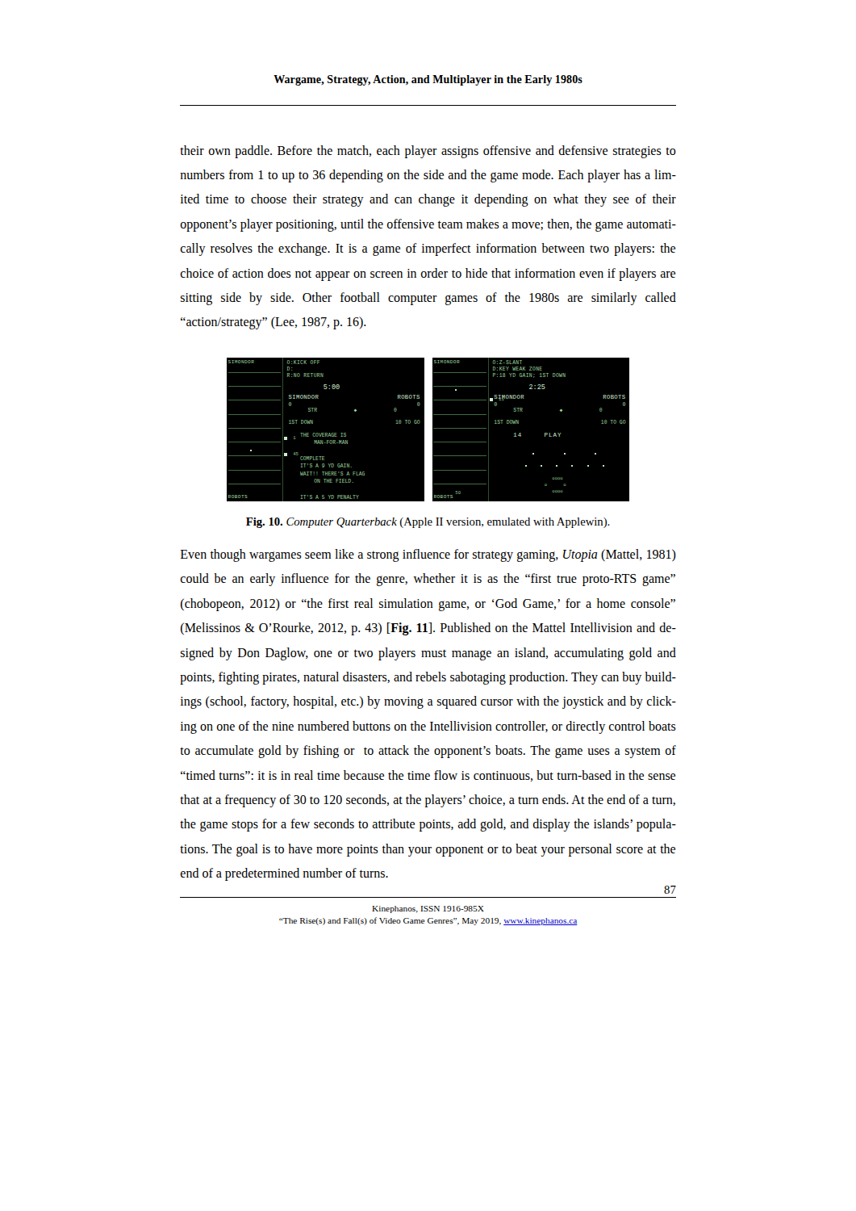Wargame, Strategy, Action, and Multiplayer in the Early 1980s
their own paddle. Before the match, each player assigns offensive and defensive strategies to numbers from 1 to up to 36 depending on the side and the game mode. Each player has a limited time to choose their strategy and can change it depending on what they see of their opponent’s player positioning, until the offensive team makes a move; then, the game automatically resolves the exchange. It is a game of imperfect information between two players: the choice of action does not appear on screen in order to hide that information even if players are sitting side by side. Other football computer games of the 1980s are similarly called “action/strategy” (Lee, 1987, p. 16).
SIMONDOR
ROBOTS
O:KICK OFF
D:
R:NO RETURN
5:00
SIMONDOR ROBOTS
00
STR◆0
1ST DOWN 10 TO GO
THE COVERAGE IS MAN-FOR-MAN
COMPLETE
IT'S A 9 YD GAIN.
WAIT!! THERE'S A FLAG ON THE FIELD.
IT'S A 5 YD PENALTY AGAINST THE ROBOTS
1
45
SIMONDOR
ROBOTS
O:Z-SLANT
D:KEY WEAK ZONE
P:18 YD GAIN; 1ST DOWN
2:25
SIMONDOR ROBOTS
00
STR◆0
1ST DOWN 10 TO GO
14 PLAY
11
oooo
o o
oooo
50
Fig. 10. Computer Quarterback (Apple II version, emulated with Applewin).
Even though wargames seem like a strong influence for strategy gaming, Utopia (Mattel, 1981) could be an early influence for the genre, whether it is as the “first true proto-RTS game” (chobopeon, 2012) or “the first real simulation game, or ‘God Game,’ for a home console” (Melissinos & O’Rourke, 2012, p. 43) [Fig. 11]. Published on the Mattel Intellivision and designed by Don Daglow, one or two players must manage an island, accumulating gold and points, fighting pirates, natural disasters, and rebels sabotaging production. They can buy buildings (school, factory, hospital, etc.) by moving a squared cursor with the joystick and by clicking on one of the nine numbered buttons on the Intellivision controller, or directly control boats to accumulate gold by fishing or to attack the opponent’s boats. The game uses a system of “timed turns”: it is in real time because the time flow is continuous, but turn-based in the sense that at a frequency of 30 to 120 seconds, at the players’ choice, a turn ends. At the end of a turn, the game stops for a few seconds to attribute points, add gold, and display the islands’ populations. The goal is to have more points than your opponent or to beat your personal score at the end of a predetermined number of turns.
87
Kinephanos, ISSN 1916-985X
“The Rise(s) and Fall(s) of Video Game Genres”, May 2019, www.kinephanos.ca